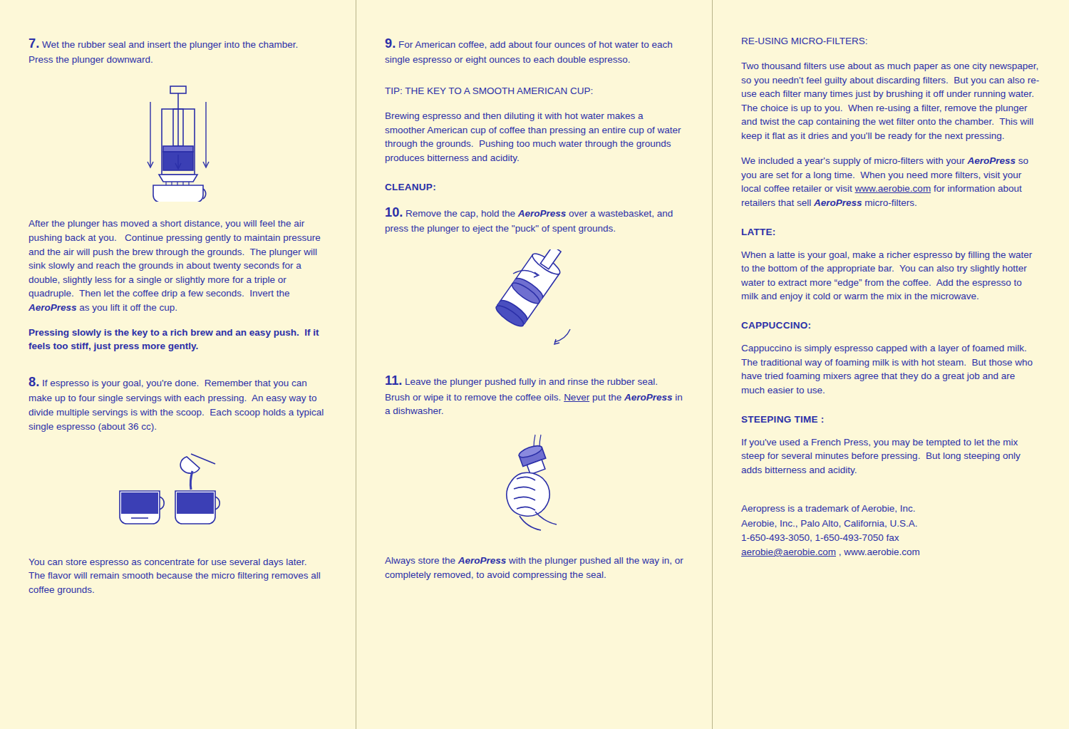7. Wet the rubber seal and insert the plunger into the chamber. Press the plunger downward.
After the plunger has moved a short distance, you will feel the air pushing back at you. Continue pressing gently to maintain pressure and the air will push the brew through the grounds. The plunger will sink slowly and reach the grounds in about twenty seconds for a double, slightly less for a single or slightly more for a triple or quadruple. Then let the coffee drip a few seconds. Invert the AeroPress as you lift it off the cup.
Pressing slowly is the key to a rich brew and an easy push. If it feels too stiff, just press more gently.
8. If espresso is your goal, you're done. Remember that you can make up to four single servings with each pressing. An easy way to divide multiple servings is with the scoop. Each scoop holds a typical single espresso (about 36 cc).
You can store espresso as concentrate for use several days later. The flavor will remain smooth because the micro filtering removes all coffee grounds.
9. For American coffee, add about four ounces of hot water to each single espresso or eight ounces to each double espresso.
TIP: THE KEY TO A SMOOTH AMERICAN CUP:
Brewing espresso and then diluting it with hot water makes a smoother American cup of coffee than pressing an entire cup of water through the grounds. Pushing too much water through the grounds produces bitterness and acidity.
CLEANUP:
10. Remove the cap, hold the AeroPress over a wastebasket, and press the plunger to eject the "puck" of spent grounds.
11. Leave the plunger pushed fully in and rinse the rubber seal. Brush or wipe it to remove the coffee oils. Never put the AeroPress in a dishwasher.
Always store the AeroPress with the plunger pushed all the way in, or completely removed, to avoid compressing the seal.
RE-USING MICRO-FILTERS:
Two thousand filters use about as much paper as one city newspaper, so you needn't feel guilty about discarding filters. But you can also re-use each filter many times just by brushing it off under running water. The choice is up to you. When re-using a filter, remove the plunger and twist the cap containing the wet filter onto the chamber. This will keep it flat as it dries and you'll be ready for the next pressing.
We included a year's supply of micro-filters with your AeroPress so you are set for a long time. When you need more filters, visit your local coffee retailer or visit www.aerobie.com for information about retailers that sell AeroPress micro-filters.
LATTE:
When a latte is your goal, make a richer espresso by filling the water to the bottom of the appropriate bar. You can also try slightly hotter water to extract more “edge” from the coffee. Add the espresso to milk and enjoy it cold or warm the mix in the microwave.
CAPPUCCINO:
Cappuccino is simply espresso capped with a layer of foamed milk. The traditional way of foaming milk is with hot steam. But those who have tried foaming mixers agree that they do a great job and are much easier to use.
STEEPING TIME :
If you've used a French Press, you may be tempted to let the mix steep for several minutes before pressing. But long steeping only adds bitterness and acidity.
Aeropress is a trademark of Aerobie, Inc.
Aerobie, Inc., Palo Alto, California, U.S.A.
1-650-493-3050, 1-650-493-7050 fax
aerobie@aerobie.com , www.aerobie.com